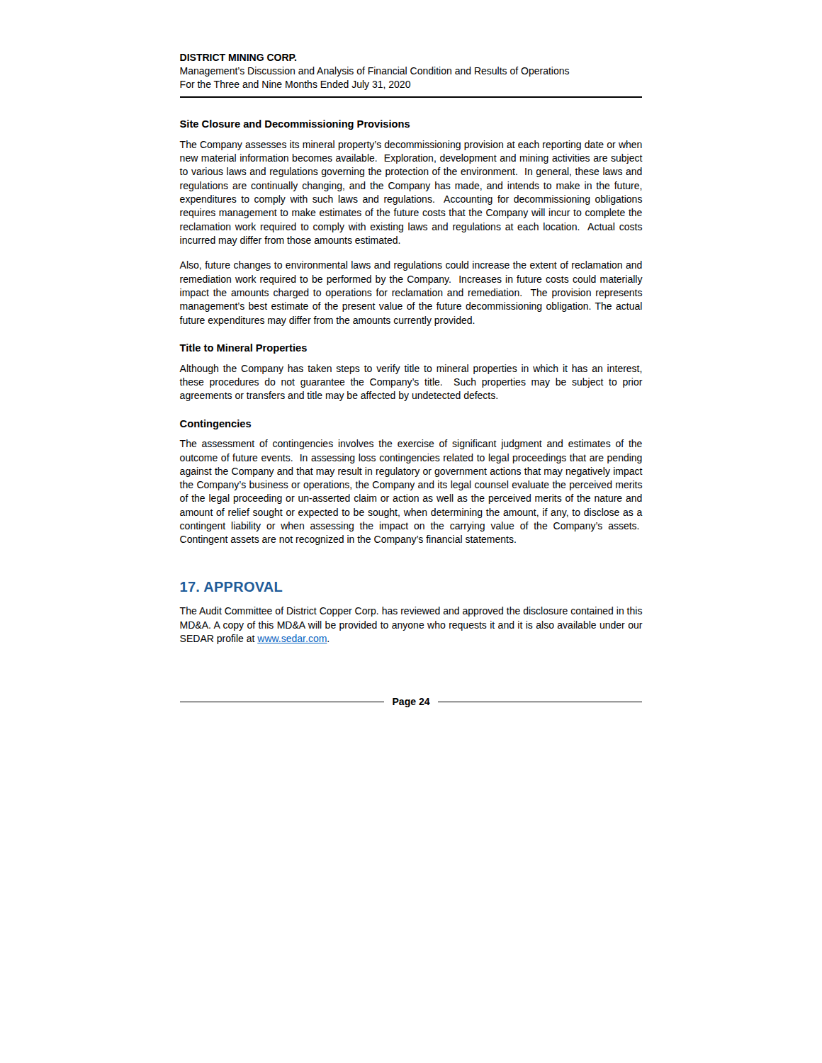DISTRICT MINING CORP.
Management’s Discussion and Analysis of Financial Condition and Results of Operations
For the Three and Nine Months Ended July 31, 2020
Site Closure and Decommissioning Provisions
The Company assesses its mineral property’s decommissioning provision at each reporting date or when new material information becomes available. Exploration, development and mining activities are subject to various laws and regulations governing the protection of the environment. In general, these laws and regulations are continually changing, and the Company has made, and intends to make in the future, expenditures to comply with such laws and regulations. Accounting for decommissioning obligations requires management to make estimates of the future costs that the Company will incur to complete the reclamation work required to comply with existing laws and regulations at each location. Actual costs incurred may differ from those amounts estimated.
Also, future changes to environmental laws and regulations could increase the extent of reclamation and remediation work required to be performed by the Company. Increases in future costs could materially impact the amounts charged to operations for reclamation and remediation. The provision represents management’s best estimate of the present value of the future decommissioning obligation. The actual future expenditures may differ from the amounts currently provided.
Title to Mineral Properties
Although the Company has taken steps to verify title to mineral properties in which it has an interest, these procedures do not guarantee the Company’s title. Such properties may be subject to prior agreements or transfers and title may be affected by undetected defects.
Contingencies
The assessment of contingencies involves the exercise of significant judgment and estimates of the outcome of future events. In assessing loss contingencies related to legal proceedings that are pending against the Company and that may result in regulatory or government actions that may negatively impact the Company’s business or operations, the Company and its legal counsel evaluate the perceived merits of the legal proceeding or un-asserted claim or action as well as the perceived merits of the nature and amount of relief sought or expected to be sought, when determining the amount, if any, to disclose as a contingent liability or when assessing the impact on the carrying value of the Company’s assets. Contingent assets are not recognized in the Company’s financial statements.
17. APPROVAL
The Audit Committee of District Copper Corp. has reviewed and approved the disclosure contained in this MD&A. A copy of this MD&A will be provided to anyone who requests it and it is also available under our SEDAR profile at www.sedar.com.
Page 24